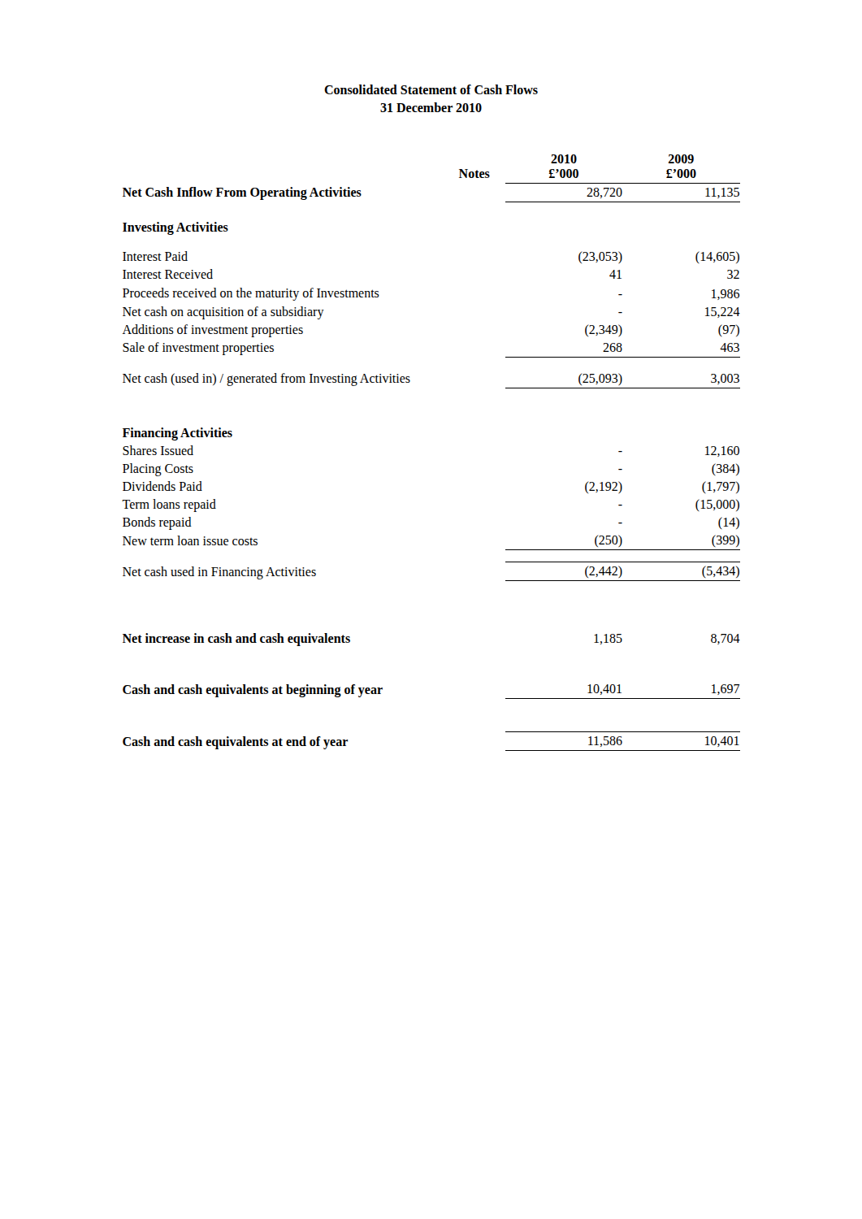Consolidated Statement of Cash Flows
31 December 2010
| | Notes | 2010 £’000 | 2009 £’000 |
| Net Cash Inflow From Operating Activities | | 28,720 | 11,135 |
| Investing Activities | | | |
| Interest Paid | | (23,053) | (14,605) |
| Interest Received | | 41 | 32 |
| Proceeds received on the maturity of Investments | | - | 1,986 |
| Net cash on acquisition of a subsidiary | | - | 15,224 |
| Additions of investment properties | | (2,349) | (97) |
| Sale of investment properties | | 268 | 463 |
| Net cash (used in) / generated from Investing Activities | | (25,093) | 3,003 |
| Financing Activities | | | |
| Shares Issued | | - | 12,160 |
| Placing Costs | | - | (384) |
| Dividends Paid | | (2,192) | (1,797) |
| Term loans repaid | | - | (15,000) |
| Bonds repaid | | - | (14) |
| New term loan issue costs | | (250) | (399) |
| Net cash used in Financing Activities | | (2,442) | (5,434) |
| Net increase in cash and cash equivalents | | 1,185 | 8,704 |
| Cash and cash equivalents at beginning of year | | 10,401 | 1,697 |
| Cash and cash equivalents at end of year | | 11,586 | 10,401 |